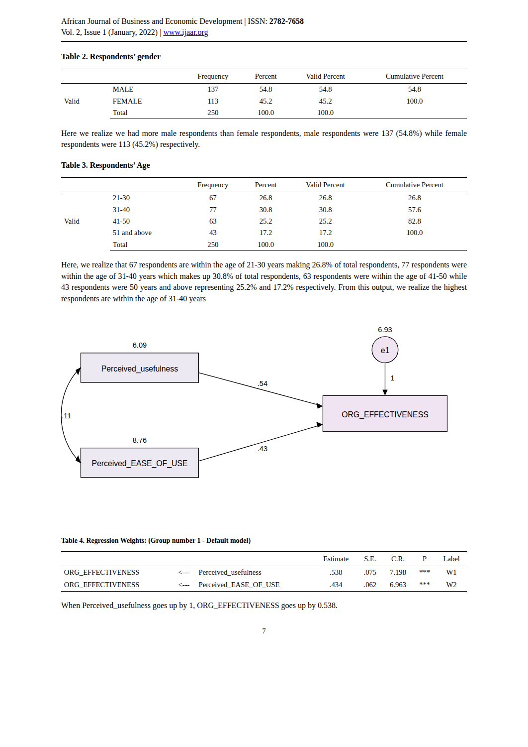African Journal of Business and Economic Development | ISSN: 2782-7658
Vol. 2, Issue 1 (January, 2022) | www.ijaar.org
Table 2. Respondents’ gender
| | | Frequency | Percent | Valid Percent | Cumulative Percent |
| --- | --- | --- | --- | --- | --- |
| Valid | MALE | 137 | 54.8 | 54.8 | 54.8 |
| FEMALE | 113 | 45.2 | 45.2 | 100.0 |
| Total | 250 | 100.0 | 100.0 | |
Here we realize we had more male respondents than female respondents, male respondents were 137 (54.8%) while female respondents were 113 (45.2%) respectively.
Table 3. Respondents’ Age
| | | Frequency | Percent | Valid Percent | Cumulative Percent |
| --- | --- | --- | --- | --- | --- |
| Valid | 21-30 | 67 | 26.8 | 26.8 | 26.8 |
| 31-40 | 77 | 30.8 | 30.8 | 57.6 |
| 41-50 | 63 | 25.2 | 25.2 | 82.8 |
| 51 and above | 43 | 17.2 | 17.2 | 100.0 |
| Total | 250 | 100.0 | 100.0 | |
Here, we realize that 67 respondents are within the age of 21-30 years making 26.8% of total respondents, 77 respondents were within the age of 31-40 years which makes up 30.8% of total respondents, 63 respondents were within the age of 41-50 while 43 respondents were 50 years and above representing 25.2% and 17.2% respectively. From this output, we realize the highest respondents are within the age of 31-40 years
Perceived_usefulness 6.09 Perceived_EASE_OF_USE 8.76 ORG_EFFECTIVENESS e1 6.93 1 .54 .43 3.11
Table 4. Regression Weights: (Group number 1 - Default model)
| | | | Estimate | S.E. | C.R. | P | Label |
| --- | --- | --- | --- | --- | --- | --- | --- |
| ORG_EFFECTIVENESS | <--- | Perceived_usefulness | .538 | .075 | 7.198 | *** | W1 |
| ORG_EFFECTIVENESS | <--- | Perceived_EASE_OF_USE | .434 | .062 | 6.963 | *** | W2 |
When Perceived_usefulness goes up by 1, ORG_EFFECTIVENESS goes up by 0.538.
7